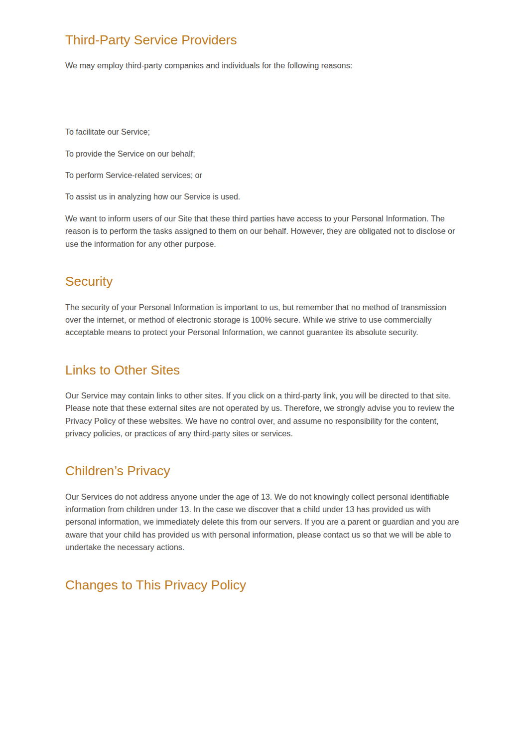Third-Party Service Providers
We may employ third-party companies and individuals for the following reasons:
To facilitate our Service;
To provide the Service on our behalf;
To perform Service-related services; or
To assist us in analyzing how our Service is used.
We want to inform users of our Site that these third parties have access to your Personal Information. The reason is to perform the tasks assigned to them on our behalf. However, they are obligated not to disclose or use the information for any other purpose.
Security
The security of your Personal Information is important to us, but remember that no method of transmission over the internet, or method of electronic storage is 100% secure. While we strive to use commercially acceptable means to protect your Personal Information, we cannot guarantee its absolute security.
Links to Other Sites
Our Service may contain links to other sites. If you click on a third-party link, you will be directed to that site. Please note that these external sites are not operated by us. Therefore, we strongly advise you to review the Privacy Policy of these websites. We have no control over, and assume no responsibility for the content, privacy policies, or practices of any third-party sites or services.
Children’s Privacy
Our Services do not address anyone under the age of 13. We do not knowingly collect personal identifiable information from children under 13. In the case we discover that a child under 13 has provided us with personal information, we immediately delete this from our servers. If you are a parent or guardian and you are aware that your child has provided us with personal information, please contact us so that we will be able to undertake the necessary actions.
Changes to This Privacy Policy